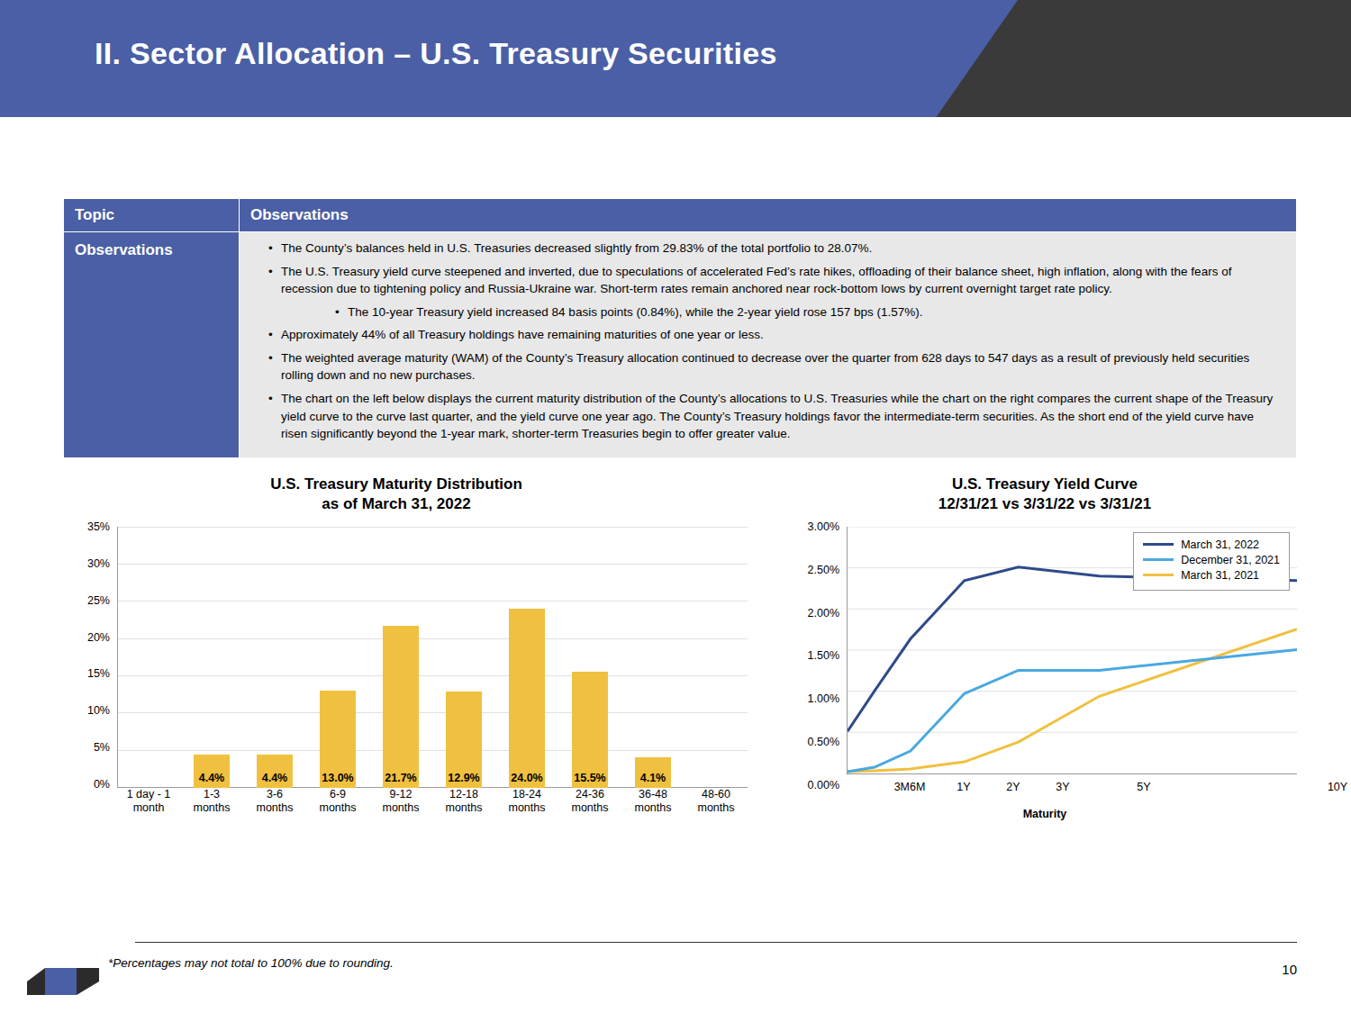II. Sector Allocation – U.S. Treasury Securities
| Topic | Observations |
| --- | --- |
| Observations | The County’s balances held in U.S. Treasuries decreased slightly from 29.83% of the total portfolio to 28.07%. The U.S. Treasury yield curve steepened and inverted, due to speculations of accelerated Fed’s rate hikes, offloading of their balance sheet, high inflation, along with the fears of recession due to tightening policy and Russia-Ukraine war. Short-term rates remain anchored near rock-bottom lows by current overnight target rate policy. The 10-year Treasury yield increased 84 basis points (0.84%), while the 2-year yield rose 157 bps (1.57%). Approximately 44% of all Treasury holdings have remaining maturities of one year or less. The weighted average maturity (WAM) of the County’s Treasury allocation continued to decrease over the quarter from 628 days to 547 days as a result of previously held securities rolling down and no new purchases. The chart on the left below displays the current maturity distribution of the County’s allocations to U.S. Treasuries while the chart on the right compares the current shape of the Treasury yield curve to the curve last quarter, and the yield curve one year ago. The County’s Treasury holdings favor the intermediate-term securities. As the short end of the yield curve have risen significantly beyond the 1-year mark, shorter-term Treasuries begin to offer greater value. |
U.S. Treasury Maturity Distribution
as of March 31, 2022
35%
30%
25%
20%
15%
10%
5%
0%
4.4%
4.4%
13.0%
21.7%
12.9%
24.0%
15.5%
4.1%
1 day - 1
month
1-3
months
3-6
months
6-9
months
9-12
months
12-18
months
18-24
months
24-36
months
36-48
months
48-60
months
U.S. Treasury Yield Curve
12/31/21 vs 3/31/22 vs 3/31/21
March 31, 2022
December 31, 2021
March 31, 2021
3.00%
2.50%
2.00%
1.50%
1.00%
0.50%
0.00%
3M6M 1Y 2Y 3Y 5Y 10Y
Maturity
*Percentages may not total to 100% due to rounding.
10